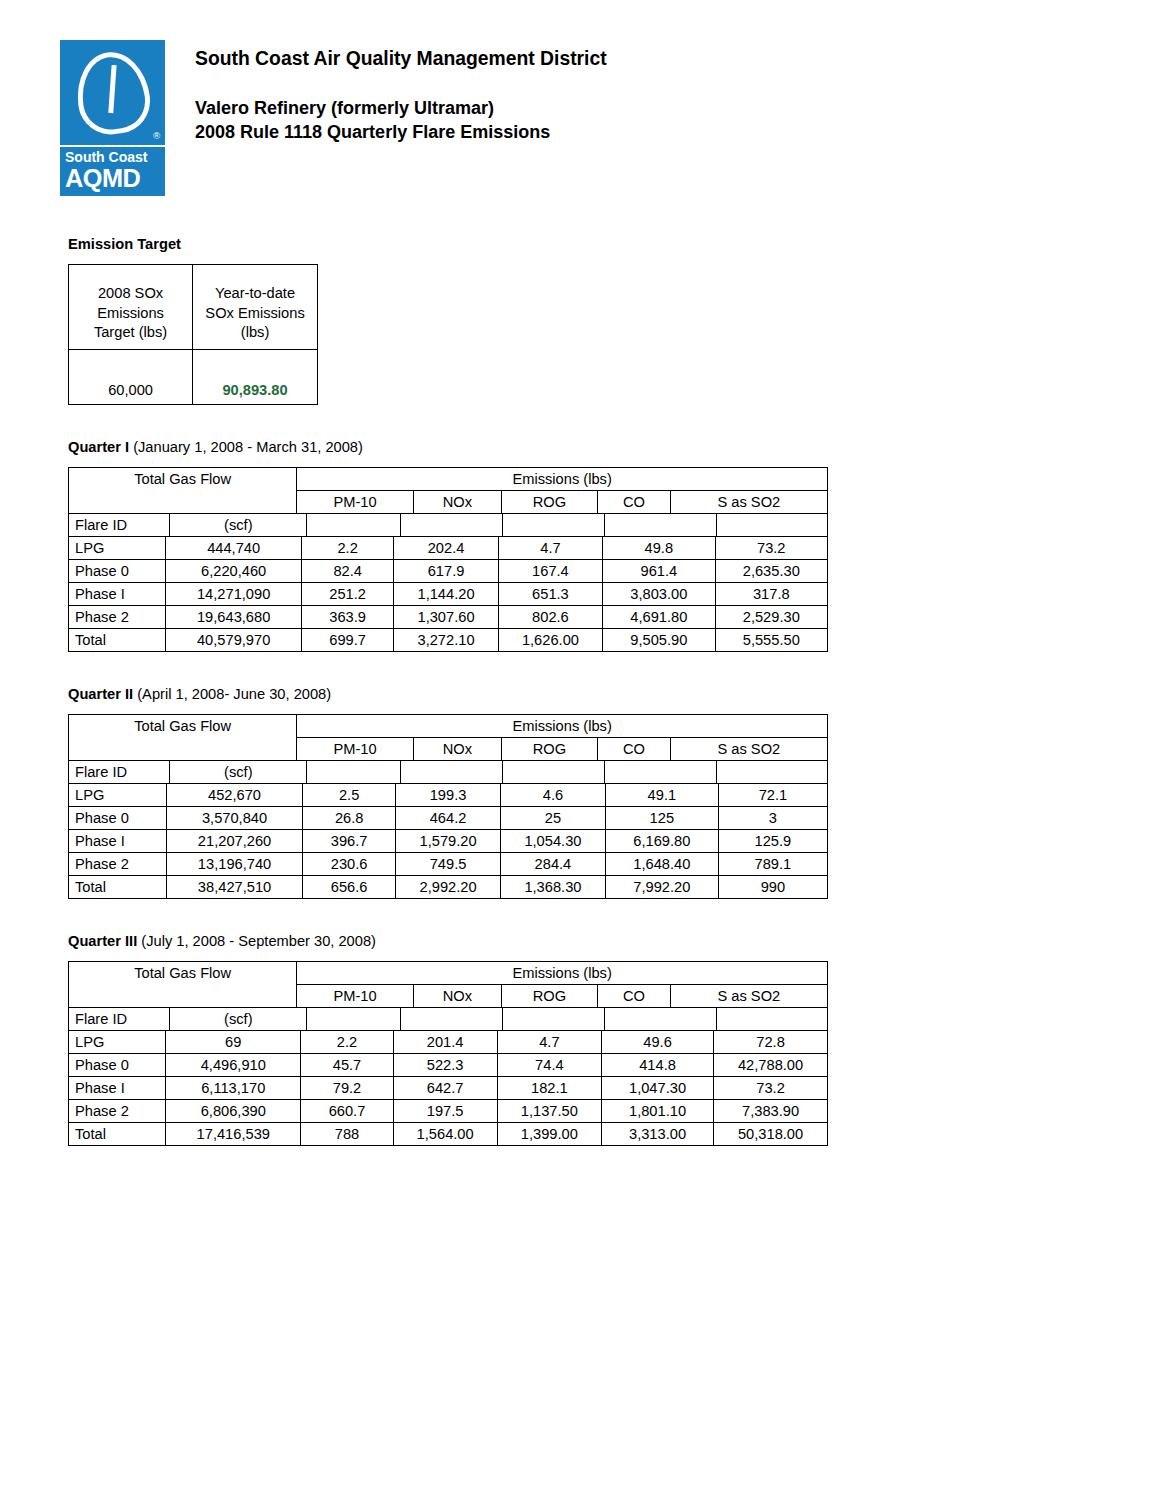®
South Coast AQMD
South Coast Air Quality Management District
Valero Refinery (formerly Ultramar)
2008 Rule 1118 Quarterly Flare Emissions
Emission Target
| 2008 SOx Emissions Target (lbs) | Year-to-date SOx Emissions (lbs) |
| --- | --- |
| 60,000 | 90,893.80 |
Quarter I (January 1, 2008 - March 31, 2008)
| Total Gas Flow | Emissions (lbs) |
| --- | --- |
| PM-10 | NOx | ROG | CO | S as SO2 |
| Flare ID | (scf) | | | | | |
| --- | --- | --- | --- | --- | --- | --- |
| LPG | 444,740 | 2.2 | 202.4 | 4.7 | 49.8 | 73.2 |
| Phase 0 | 6,220,460 | 82.4 | 617.9 | 167.4 | 961.4 | 2,635.30 |
| Phase I | 14,271,090 | 251.2 | 1,144.20 | 651.3 | 3,803.00 | 317.8 |
| Phase 2 | 19,643,680 | 363.9 | 1,307.60 | 802.6 | 4,691.80 | 2,529.30 |
| Total | 40,579,970 | 699.7 | 3,272.10 | 1,626.00 | 9,505.90 | 5,555.50 |
Quarter II (April 1, 2008- June 30, 2008)
| Total Gas Flow | Emissions (lbs) |
| --- | --- |
| PM-10 | NOx | ROG | CO | S as SO2 |
| Flare ID | (scf) | | | | | |
| --- | --- | --- | --- | --- | --- | --- |
| LPG | 452,670 | 2.5 | 199.3 | 4.6 | 49.1 | 72.1 |
| Phase 0 | 3,570,840 | 26.8 | 464.2 | 25 | 125 | 3 |
| Phase I | 21,207,260 | 396.7 | 1,579.20 | 1,054.30 | 6,169.80 | 125.9 |
| Phase 2 | 13,196,740 | 230.6 | 749.5 | 284.4 | 1,648.40 | 789.1 |
| Total | 38,427,510 | 656.6 | 2,992.20 | 1,368.30 | 7,992.20 | 990 |
Quarter III (July 1, 2008 - September 30, 2008)
| Total Gas Flow | Emissions (lbs) |
| --- | --- |
| PM-10 | NOx | ROG | CO | S as SO2 |
| Flare ID | (scf) | | | | | |
| --- | --- | --- | --- | --- | --- | --- |
| LPG | 69 | 2.2 | 201.4 | 4.7 | 49.6 | 72.8 |
| Phase 0 | 4,496,910 | 45.7 | 522.3 | 74.4 | 414.8 | 42,788.00 |
| Phase I | 6,113,170 | 79.2 | 642.7 | 182.1 | 1,047.30 | 73.2 |
| Phase 2 | 6,806,390 | 660.7 | 197.5 | 1,137.50 | 1,801.10 | 7,383.90 |
| Total | 17,416,539 | 788 | 1,564.00 | 1,399.00 | 3,313.00 | 50,318.00 |